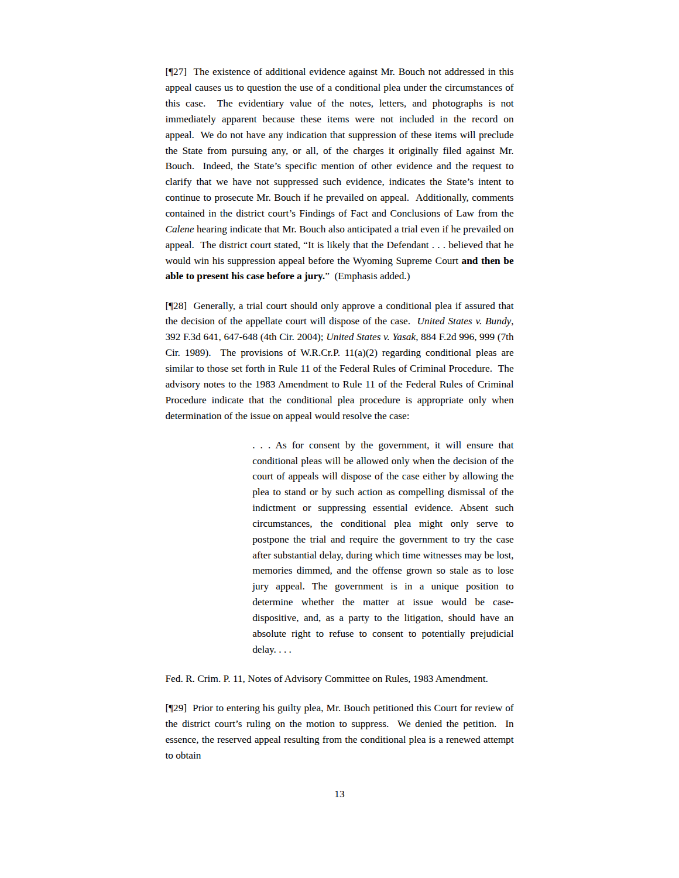[¶27] The existence of additional evidence against Mr. Bouch not addressed in this appeal causes us to question the use of a conditional plea under the circumstances of this case. The evidentiary value of the notes, letters, and photographs is not immediately apparent because these items were not included in the record on appeal. We do not have any indication that suppression of these items will preclude the State from pursuing any, or all, of the charges it originally filed against Mr. Bouch. Indeed, the State’s specific mention of other evidence and the request to clarify that we have not suppressed such evidence, indicates the State’s intent to continue to prosecute Mr. Bouch if he prevailed on appeal. Additionally, comments contained in the district court’s Findings of Fact and Conclusions of Law from the Calene hearing indicate that Mr. Bouch also anticipated a trial even if he prevailed on appeal. The district court stated, “It is likely that the Defendant . . . believed that he would win his suppression appeal before the Wyoming Supreme Court and then be able to present his case before a jury.” (Emphasis added.)
[¶28] Generally, a trial court should only approve a conditional plea if assured that the decision of the appellate court will dispose of the case. United States v. Bundy, 392 F.3d 641, 647-648 (4th Cir. 2004); United States v. Yasak, 884 F.2d 996, 999 (7th Cir. 1989). The provisions of W.R.Cr.P. 11(a)(2) regarding conditional pleas are similar to those set forth in Rule 11 of the Federal Rules of Criminal Procedure. The advisory notes to the 1983 Amendment to Rule 11 of the Federal Rules of Criminal Procedure indicate that the conditional plea procedure is appropriate only when determination of the issue on appeal would resolve the case:
. . . As for consent by the government, it will ensure that conditional pleas will be allowed only when the decision of the court of appeals will dispose of the case either by allowing the plea to stand or by such action as compelling dismissal of the indictment or suppressing essential evidence. Absent such circumstances, the conditional plea might only serve to postpone the trial and require the government to try the case after substantial delay, during which time witnesses may be lost, memories dimmed, and the offense grown so stale as to lose jury appeal. The government is in a unique position to determine whether the matter at issue would be case-dispositive, and, as a party to the litigation, should have an absolute right to refuse to consent to potentially prejudicial delay. . . .
Fed. R. Crim. P. 11, Notes of Advisory Committee on Rules, 1983 Amendment.
[¶29] Prior to entering his guilty plea, Mr. Bouch petitioned this Court for review of the district court’s ruling on the motion to suppress. We denied the petition. In essence, the reserved appeal resulting from the conditional plea is a renewed attempt to obtain
13